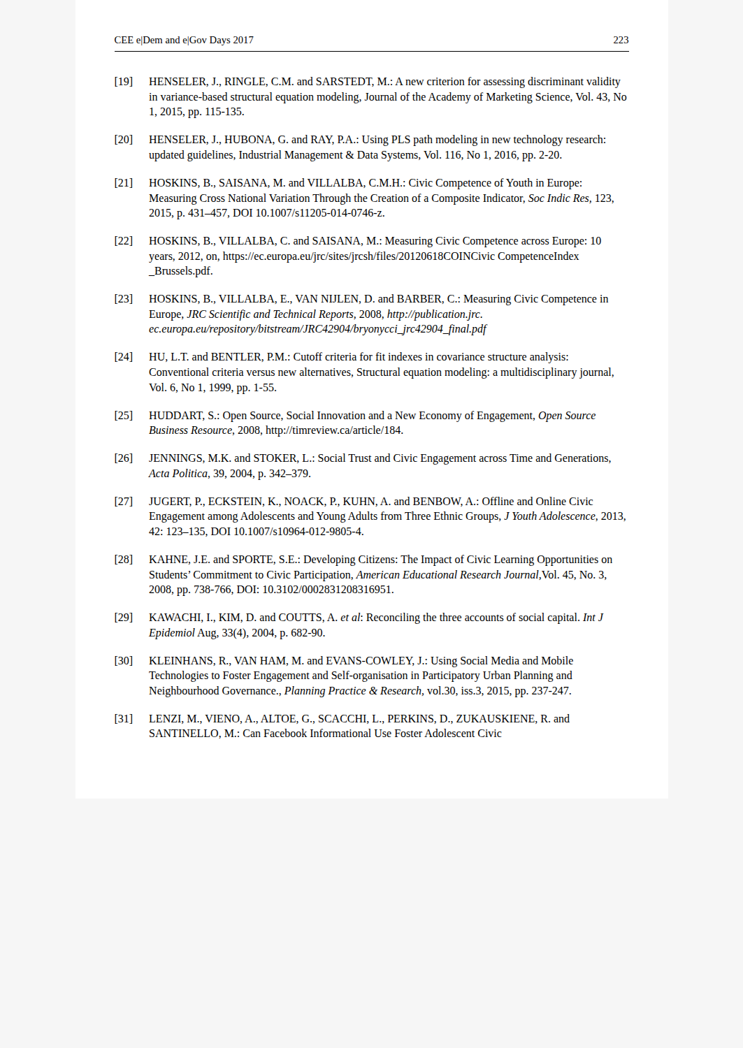CEE e|Dem and e|Gov Days 2017 223
[19] HENSELER, J., RINGLE, C.M. and SARSTEDT, M.: A new criterion for assessing discriminant validity in variance-based structural equation modeling, Journal of the Academy of Marketing Science, Vol. 43, No 1, 2015, pp. 115-135.
[20] HENSELER, J., HUBONA, G. and RAY, P.A.: Using PLS path modeling in new technology research: updated guidelines, Industrial Management & Data Systems, Vol. 116, No 1, 2016, pp. 2-20.
[21] HOSKINS, B., SAISANA, M. and VILLALBA, C.M.H.: Civic Competence of Youth in Europe: Measuring Cross National Variation Through the Creation of a Composite Indicator, Soc Indic Res, 123, 2015, p. 431–457, DOI 10.1007/s11205-014-0746-z.
[22] HOSKINS, B., VILLALBA, C. and SAISANA, M.: Measuring Civic Competence across Europe: 10 years, 2012, on, https://ec.europa.eu/jrc/sites/jrcsh/files/20120618COINCivic CompetenceIndex _Brussels.pdf.
[23] HOSKINS, B., VILLALBA, E., VAN NIJLEN, D. and BARBER, C.: Measuring Civic Competence in Europe, JRC Scientific and Technical Reports, 2008, http://publication.jrc. ec.europa.eu/repository/bitstream/JRC42904/bryonycci_jrc42904_final.pdf
[24] HU, L.T. and BENTLER, P.M.: Cutoff criteria for fit indexes in covariance structure analysis: Conventional criteria versus new alternatives, Structural equation modeling: a multidisciplinary journal, Vol. 6, No 1, 1999, pp. 1-55.
[25] HUDDART, S.: Open Source, Social Innovation and a New Economy of Engagement, Open Source Business Resource, 2008, http://timreview.ca/article/184.
[26] JENNINGS, M.K. and STOKER, L.: Social Trust and Civic Engagement across Time and Generations, Acta Politica, 39, 2004, p. 342–379.
[27] JUGERT, P., ECKSTEIN, K., NOACK, P., KUHN, A. and BENBOW, A.: Offline and Online Civic Engagement among Adolescents and Young Adults from Three Ethnic Groups, J Youth Adolescence, 2013, 42: 123–135, DOI 10.1007/s10964-012-9805-4.
[28] KAHNE, J.E. and SPORTE, S.E.: Developing Citizens: The Impact of Civic Learning Opportunities on Students’ Commitment to Civic Participation, American Educational Research Journal,Vol. 45, No. 3, 2008, pp. 738-766, DOI: 10.3102/0002831208316951.
[29] KAWACHI, I., KIM, D. and COUTTS, A. et al: Reconciling the three accounts of social capital. Int J Epidemiol Aug, 33(4), 2004, p. 682-90.
[30] KLEINHANS, R., VAN HAM, M. and EVANS-COWLEY, J.: Using Social Media and Mobile Technologies to Foster Engagement and Self-organisation in Participatory Urban Planning and Neighbourhood Governance., Planning Practice & Research, vol.30, iss.3, 2015, pp. 237-247.
[31] LENZI, M., VIENO, A., ALTOE, G., SCACCHI, L., PERKINS, D., ZUKAUSKIENE, R. and SANTINELLO, M.: Can Facebook Informational Use Foster Adolescent Civic